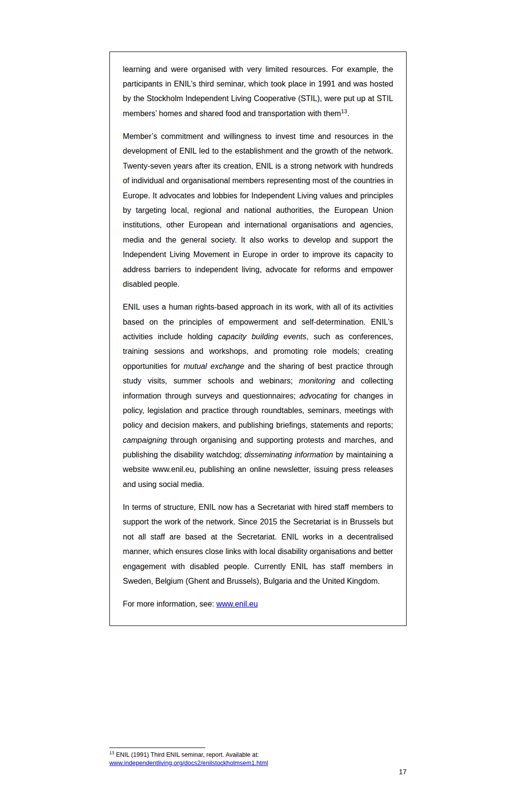learning and were organised with very limited resources. For example, the participants in ENIL’s third seminar, which took place in 1991 and was hosted by the Stockholm Independent Living Cooperative (STIL), were put up at STIL members’ homes and shared food and transportation with them13.
Member’s commitment and willingness to invest time and resources in the development of ENIL led to the establishment and the growth of the network. Twenty-seven years after its creation, ENIL is a strong network with hundreds of individual and organisational members representing most of the countries in Europe. It advocates and lobbies for Independent Living values and principles by targeting local, regional and national authorities, the European Union institutions, other European and international organisations and agencies, media and the general society. It also works to develop and support the Independent Living Movement in Europe in order to improve its capacity to address barriers to independent living, advocate for reforms and empower disabled people.
ENIL uses a human rights-based approach in its work, with all of its activities based on the principles of empowerment and self-determination. ENIL’s activities include holding capacity building events, such as conferences, training sessions and workshops, and promoting role models; creating opportunities for mutual exchange and the sharing of best practice through study visits, summer schools and webinars; monitoring and collecting information through surveys and questionnaires; advocating for changes in policy, legislation and practice through roundtables, seminars, meetings with policy and decision makers, and publishing briefings, statements and reports; campaigning through organising and supporting protests and marches, and publishing the disability watchdog; disseminating information by maintaining a website www.enil.eu, publishing an online newsletter, issuing press releases and using social media.
In terms of structure, ENIL now has a Secretariat with hired staff members to support the work of the network. Since 2015 the Secretariat is in Brussels but not all staff are based at the Secretariat. ENIL works in a decentralised manner, which ensures close links with local disability organisations and better engagement with disabled people. Currently ENIL has staff members in Sweden, Belgium (Ghent and Brussels), Bulgaria and the United Kingdom.
For more information, see: www.enil.eu
13 ENIL (1991) Third ENIL seminar, report. Available at:
www.independentliving.org/docs2/enilstockholmsem1.html
17